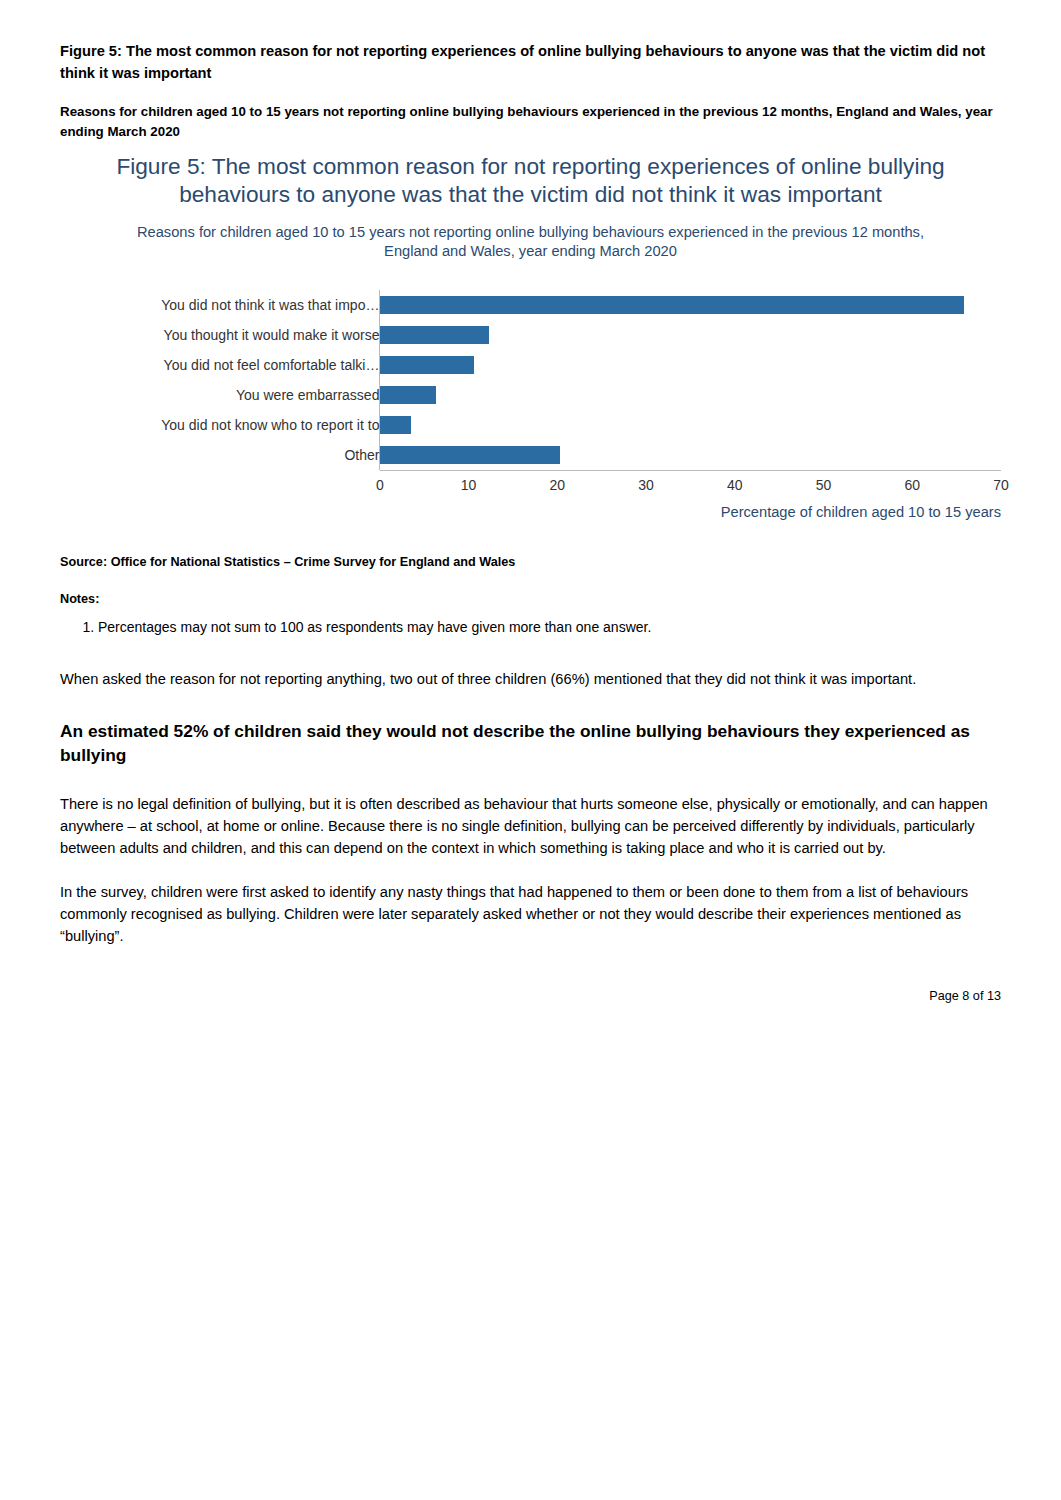Figure 5: The most common reason for not reporting experiences of online bullying behaviours to anyone was that the victim did not think it was important
Reasons for children aged 10 to 15 years not reporting online bullying behaviours experienced in the previous 12 months, England and Wales, year ending March 2020
Figure 5: The most common reason for not reporting experiences of online bullying behaviours to anyone was that the victim did not think it was important
Reasons for children aged 10 to 15 years not reporting online bullying behaviours experienced in the previous 12 months, England and Wales, year ending March 2020
| You did not think it was that impo… | |
| You thought it would make it worse | |
| You did not feel comfortable talki… | |
| You were embarrassed | |
| You did not know who to report it to | |
| Other | |
0 10 20 30 40 50 60 70
Percentage of children aged 10 to 15 years
Source: Office for National Statistics – Crime Survey for England and Wales
Notes:
Percentages may not sum to 100 as respondents may have given more than one answer.
When asked the reason for not reporting anything, two out of three children (66%) mentioned that they did not think it was important.
An estimated 52% of children said they would not describe the online bullying behaviours they experienced as bullying
There is no legal definition of bullying, but it is often described as behaviour that hurts someone else, physically or emotionally, and can happen anywhere – at school, at home or online. Because there is no single definition, bullying can be perceived differently by individuals, particularly between adults and children, and this can depend on the context in which something is taking place and who it is carried out by.
In the survey, children were first asked to identify any nasty things that had happened to them or been done to them from a list of behaviours commonly recognised as bullying. Children were later separately asked whether or not they would describe their experiences mentioned as “bullying”.
Page 8 of 13